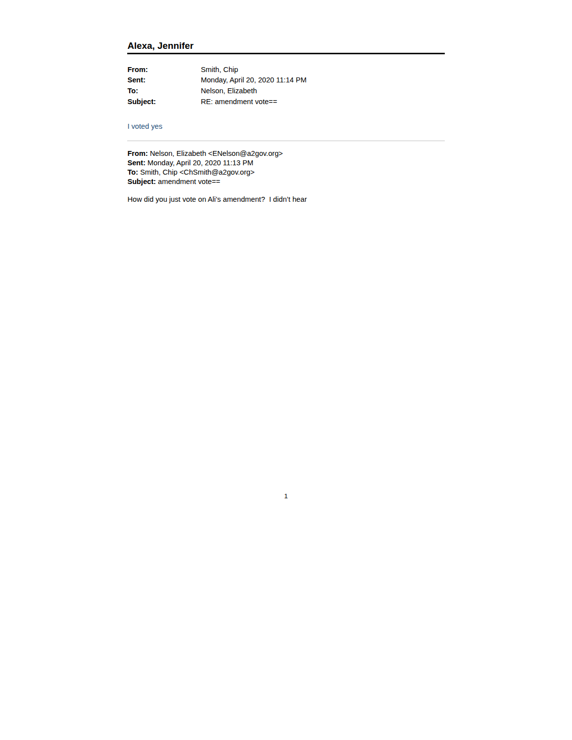Alexa, Jennifer
| From: | Smith, Chip |
| Sent: | Monday, April 20, 2020 11:14 PM |
| To: | Nelson, Elizabeth |
| Subject: | RE: amendment vote== |
I voted yes
From: Nelson, Elizabeth <ENelson@a2gov.org>
Sent: Monday, April 20, 2020 11:13 PM
To: Smith, Chip <ChSmith@a2gov.org>
Subject: amendment vote==
How did you just vote on Ali’s amendment? I didn’t hear
1